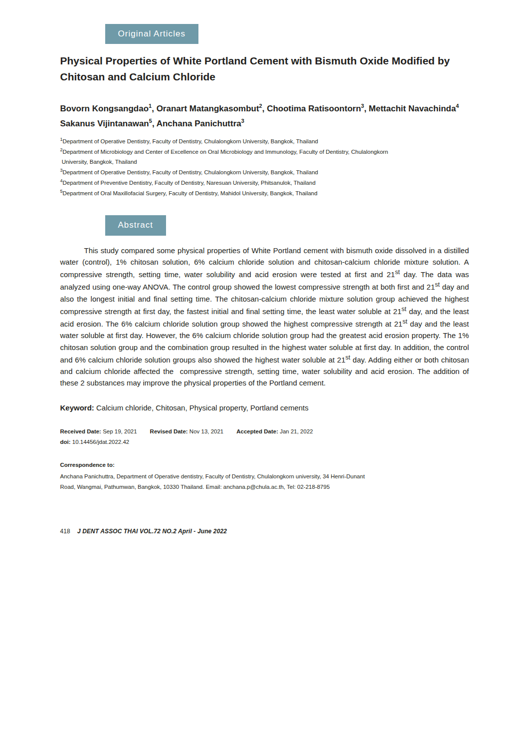Original Articles
Physical Properties of White Portland Cement with Bismuth Oxide Modified by Chitosan and Calcium Chloride
Bovorn Kongsangdao1, Oranart Matangkasombut2, Chootima Ratisoontorn3, Mettachit Navachinda4
Sakanus Vijintanawan5, Anchana Panichuttra3
1Department of Operative Dentistry, Faculty of Dentistry, Chulalongkorn University, Bangkok, Thailand
2Department of Microbiology and Center of Excellence on Oral Microbiology and Immunology, Faculty of Dentistry, Chulalongkorn
University, Bangkok, Thailand
3Department of Operative Dentistry, Faculty of Dentistry, Chulalongkorn University, Bangkok, Thailand
4Department of Preventive Dentistry, Faculty of Dentistry, Naresuan University, Phitsanulok, Thailand
5Department of Oral Maxillofacial Surgery, Faculty of Dentistry, Mahidol University, Bangkok, Thailand
Abstract
This study compared some physical properties of White Portland cement with bismuth oxide dissolved in a distilled water (control), 1% chitosan solution, 6% calcium chloride solution and chitosan-calcium chloride mixture solution. A compressive strength, setting time, water solubility and acid erosion were tested at first and 21st day. The data was analyzed using one-way ANOVA. The control group showed the lowest compressive strength at both first and 21st day and also the longest initial and final setting time. The chitosan-calcium chloride mixture solution group achieved the highest compressive strength at first day, the fastest initial and final setting time, the least water soluble at 21st day, and the least acid erosion. The 6% calcium chloride solution group showed the highest compressive strength at 21st day and the least water soluble at first day. However, the 6% calcium chloride solution group had the greatest acid erosion property. The 1% chitosan solution group and the combination group resulted in the highest water soluble at first day. In addition, the control and 6% calcium chloride solution groups also showed the highest water soluble at 21st day. Adding either or both chitosan and calcium chloride affected the compressive strength, setting time, water solubility and acid erosion. The addition of these 2 substances may improve the physical properties of the Portland cement.
Keyword: Calcium chloride, Chitosan, Physical property, Portland cements
Received Date: Sep 19, 2021 Revised Date: Nov 13, 2021 Accepted Date: Jan 21, 2022
doi: 10.14456/jdat.2022.42
Correspondence to:
Anchana Panichuttra, Department of Operative dentistry, Faculty of Dentistry, Chulalongkorn university, 34 Henri-Dunant
Road, Wangmai, Pathumwan, Bangkok, 10330 Thailand. Email: anchana.p@chula.ac.th, Tel: 02-218-8795
418 J DENT ASSOC THAI VOL.72 NO.2 April - June 2022